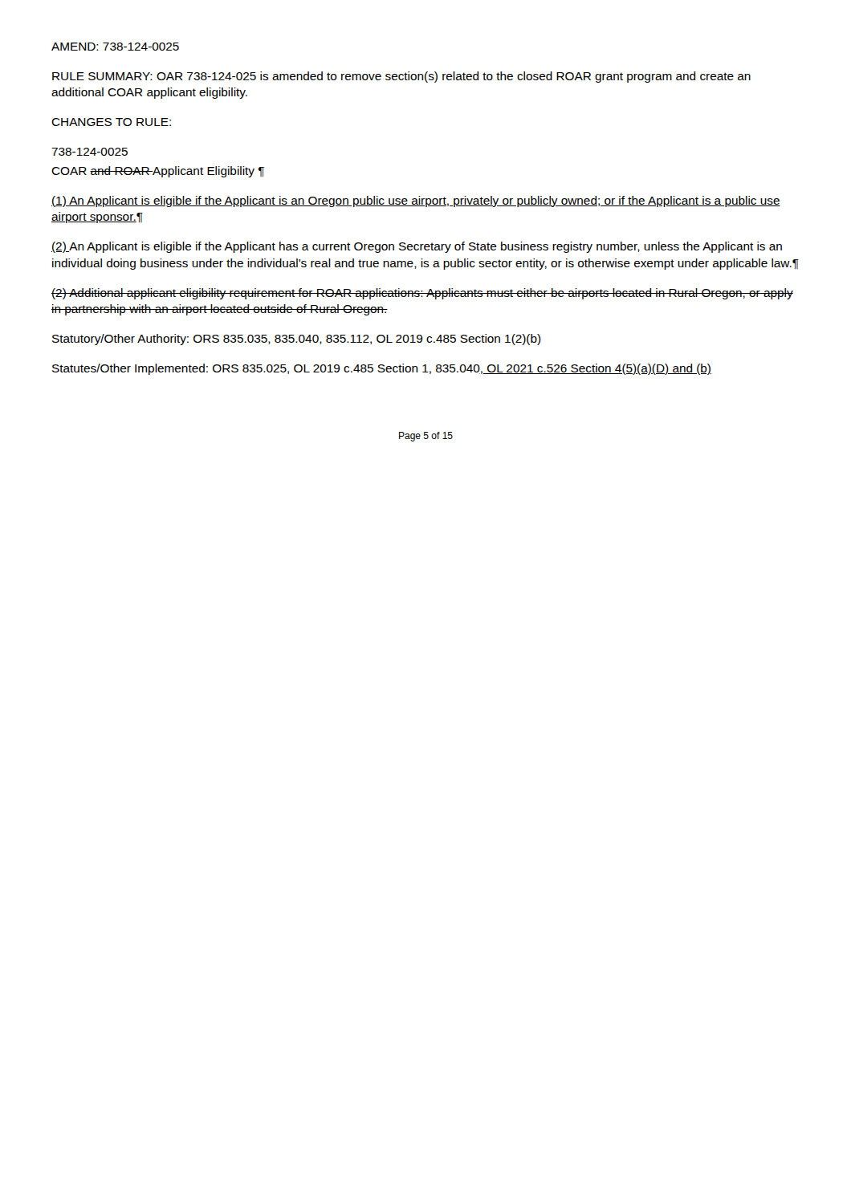AMEND: 738-124-0025
RULE SUMMARY: OAR 738-124-025 is amended to remove section(s) related to the closed ROAR grant program and create an additional COAR applicant eligibility.
CHANGES TO RULE:
738-124-0025
COAR and ROAR Applicant Eligibility ¶
(1) An Applicant is eligible if the Applicant is an Oregon public use airport, privately or publicly owned; or if the Applicant is a public use airport sponsor.¶
(2) An Applicant is eligible if the Applicant has a current Oregon Secretary of State business registry number, unless the Applicant is an individual doing business under the individual's real and true name, is a public sector entity, or is otherwise exempt under applicable law.¶
(2) Additional applicant eligibility requirement for ROAR applications: Applicants must either be airports located in Rural Oregon, or apply in partnership with an airport located outside of Rural Oregon.
Statutory/Other Authority: ORS 835.035, 835.040, 835.112, OL 2019 c.485 Section 1(2)(b)
Statutes/Other Implemented: ORS 835.025, OL 2019 c.485 Section 1, 835.040, OL 2021 c.526 Section 4(5)(a)(D) and (b)
Page 5 of 15